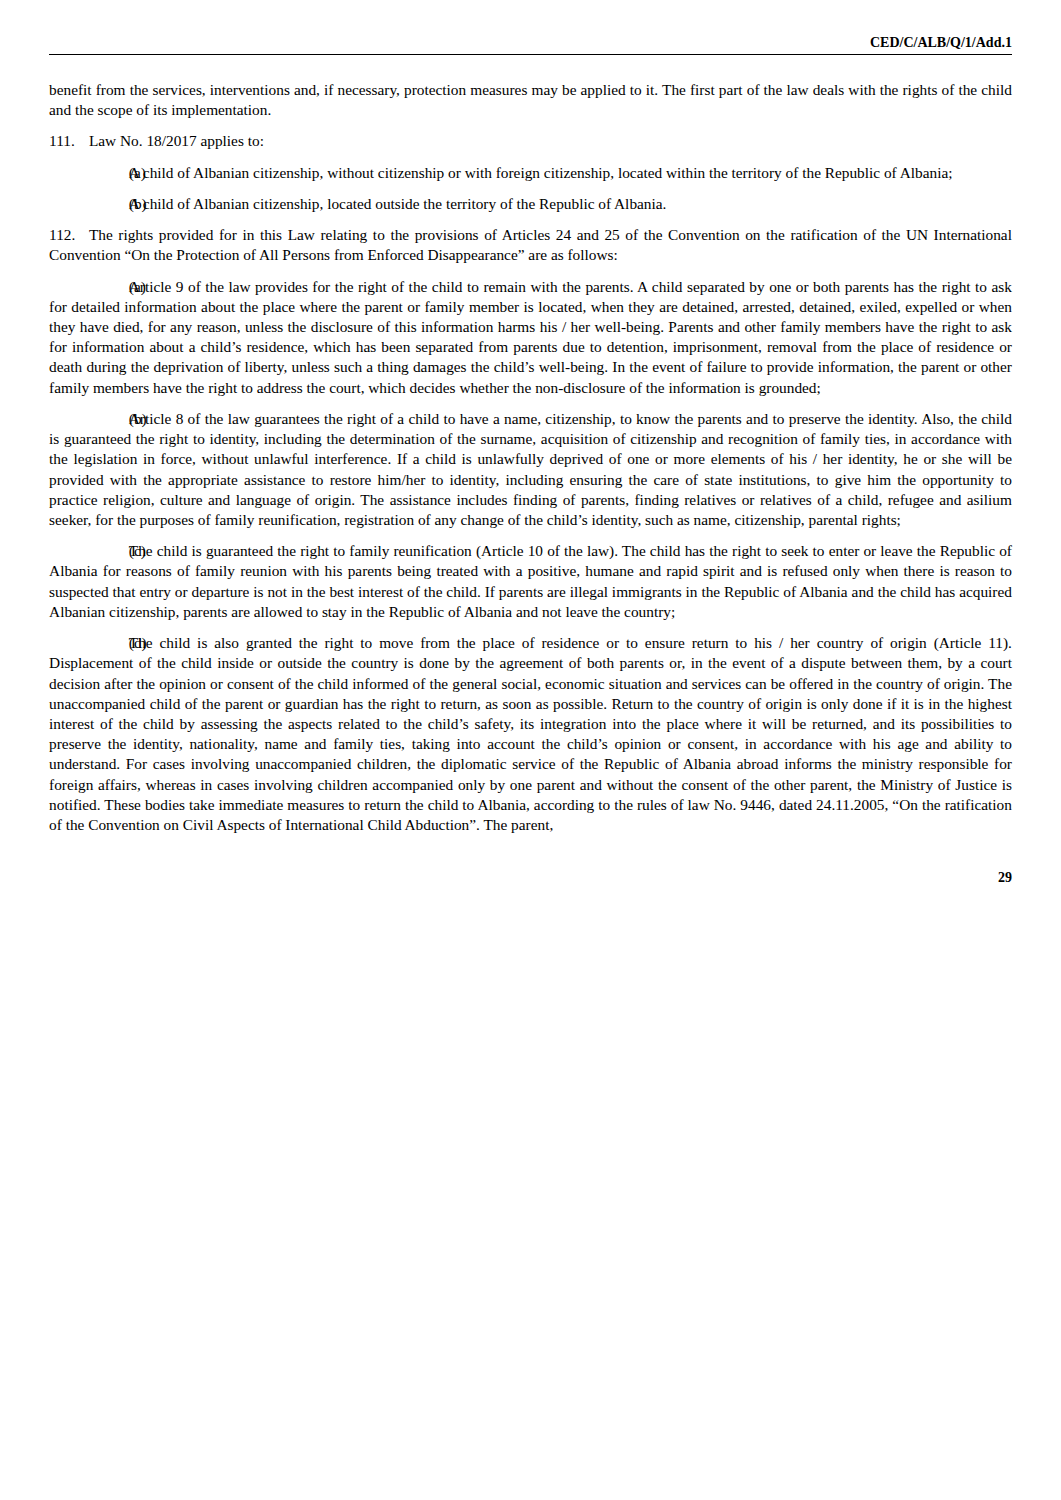CED/C/ALB/Q/1/Add.1
benefit from the services, interventions and, if necessary, protection measures may be applied to it. The first part of the law deals with the rights of the child and the scope of its implementation.
111. Law No. 18/2017 applies to:
(a) A child of Albanian citizenship, without citizenship or with foreign citizenship, located within the territory of the Republic of Albania;
(b) A child of Albanian citizenship, located outside the territory of the Republic of Albania.
112. The rights provided for in this Law relating to the provisions of Articles 24 and 25 of the Convention on the ratification of the UN International Convention “On the Protection of All Persons from Enforced Disappearance” are as follows:
(a) Article 9 of the law provides for the right of the child to remain with the parents. A child separated by one or both parents has the right to ask for detailed information about the place where the parent or family member is located, when they are detained, arrested, detained, exiled, expelled or when they have died, for any reason, unless the disclosure of this information harms his / her well-being. Parents and other family members have the right to ask for information about a child’s residence, which has been separated from parents due to detention, imprisonment, removal from the place of residence or death during the deprivation of liberty, unless such a thing damages the child’s well-being. In the event of failure to provide information, the parent or other family members have the right to address the court, which decides whether the non-disclosure of the information is grounded;
(b) Article 8 of the law guarantees the right of a child to have a name, citizenship, to know the parents and to preserve the identity. Also, the child is guaranteed the right to identity, including the determination of the surname, acquisition of citizenship and recognition of family ties, in accordance with the legislation in force, without unlawful interference. If a child is unlawfully deprived of one or more elements of his / her identity, he or she will be provided with the appropriate assistance to restore him/her to identity, including ensuring the care of state institutions, to give him the opportunity to practice religion, culture and language of origin. The assistance includes finding of parents, finding relatives or relatives of a child, refugee and asilium seeker, for the purposes of family reunification, registration of any change of the child’s identity, such as name, citizenship, parental rights;
(c) The child is guaranteed the right to family reunification (Article 10 of the law). The child has the right to seek to enter or leave the Republic of Albania for reasons of family reunion with his parents being treated with a positive, humane and rapid spirit and is refused only when there is reason to suspected that entry or departure is not in the best interest of the child. If parents are illegal immigrants in the Republic of Albania and the child has acquired Albanian citizenship, parents are allowed to stay in the Republic of Albania and not leave the country;
(d) The child is also granted the right to move from the place of residence or to ensure return to his / her country of origin (Article 11). Displacement of the child inside or outside the country is done by the agreement of both parents or, in the event of a dispute between them, by a court decision after the opinion or consent of the child informed of the general social, economic situation and services can be offered in the country of origin. The unaccompanied child of the parent or guardian has the right to return, as soon as possible. Return to the country of origin is only done if it is in the highest interest of the child by assessing the aspects related to the child’s safety, its integration into the place where it will be returned, and its possibilities to preserve the identity, nationality, name and family ties, taking into account the child’s opinion or consent, in accordance with his age and ability to understand. For cases involving unaccompanied children, the diplomatic service of the Republic of Albania abroad informs the ministry responsible for foreign affairs, whereas in cases involving children accompanied only by one parent and without the consent of the other parent, the Ministry of Justice is notified. These bodies take immediate measures to return the child to Albania, according to the rules of law No. 9446, dated 24.11.2005, “On the ratification of the Convention on Civil Aspects of International Child Abduction”. The parent,
29